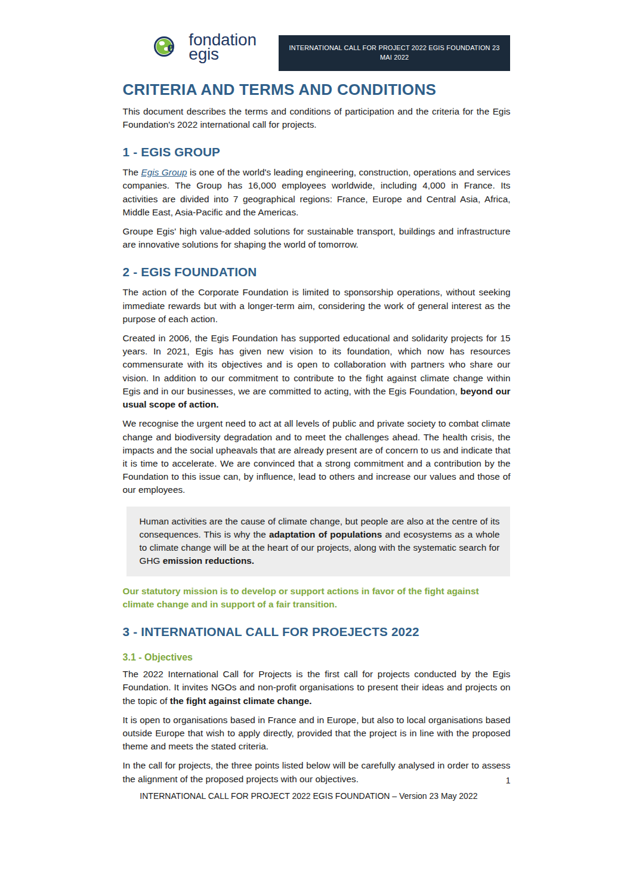e
fondation
egis
INTERNATIONAL CALL FOR PROJECT 2022 EGIS FOUNDATION 23 MAI 2022
CRITERIA AND TERMS AND CONDITIONS
This document describes the terms and conditions of participation and the criteria for the Egis Foundation's 2022 international call for projects.
1 - EGIS GROUP
The Egis Group is one of the world's leading engineering, construction, operations and services companies. The Group has 16,000 employees worldwide, including 4,000 in France. Its activities are divided into 7 geographical regions: France, Europe and Central Asia, Africa, Middle East, Asia-Pacific and the Americas.
Groupe Egis' high value-added solutions for sustainable transport, buildings and infrastructure are innovative solutions for shaping the world of tomorrow.
2 - EGIS FOUNDATION
The action of the Corporate Foundation is limited to sponsorship operations, without seeking immediate rewards but with a longer-term aim, considering the work of general interest as the purpose of each action.
Created in 2006, the Egis Foundation has supported educational and solidarity projects for 15 years. In 2021, Egis has given new vision to its foundation, which now has resources commensurate with its objectives and is open to collaboration with partners who share our vision. In addition to our commitment to contribute to the fight against climate change within Egis and in our businesses, we are committed to acting, with the Egis Foundation, beyond our usual scope of action.
We recognise the urgent need to act at all levels of public and private society to combat climate change and biodiversity degradation and to meet the challenges ahead. The health crisis, the impacts and the social upheavals that are already present are of concern to us and indicate that it is time to accelerate. We are convinced that a strong commitment and a contribution by the Foundation to this issue can, by influence, lead to others and increase our values and those of our employees.
Human activities are the cause of climate change, but people are also at the centre of its consequences. This is why the adaptation of populations and ecosystems as a whole to climate change will be at the heart of our projects, along with the systematic search for GHG emission reductions.
Our statutory mission is to develop or support actions in favor of the fight against climate change and in support of a fair transition.
3 - INTERNATIONAL CALL FOR PROEJECTS 2022
3.1 - Objectives
The 2022 International Call for Projects is the first call for projects conducted by the Egis Foundation. It invites NGOs and non-profit organisations to present their ideas and projects on the topic of the fight against climate change.
It is open to organisations based in France and in Europe, but also to local organisations based outside Europe that wish to apply directly, provided that the project is in line with the proposed theme and meets the stated criteria.
In the call for projects, the three points listed below will be carefully analysed in order to assess the alignment of the proposed projects with our objectives.
1
INTERNATIONAL CALL FOR PROJECT 2022 EGIS FOUNDATION – Version 23 May 2022